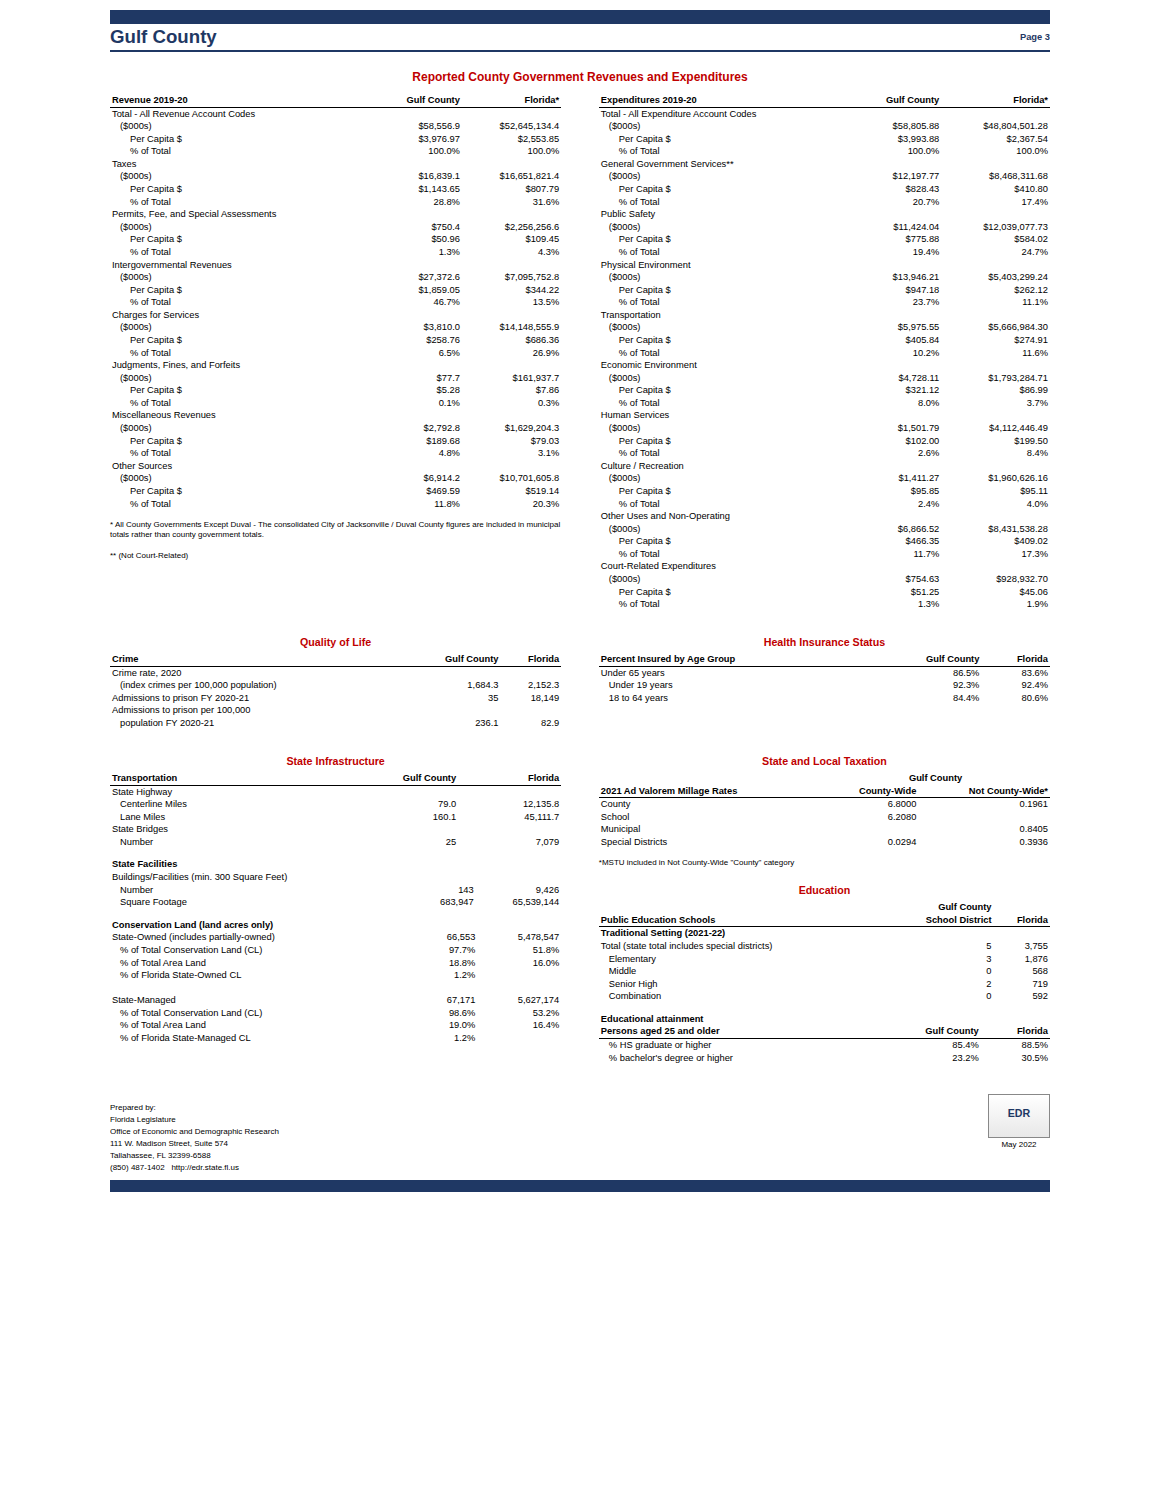Gulf County
Page 3
Reported County Government Revenues and Expenditures
| / Revenue 2019-20 / Gulf County / Florida* / / Total - All Revenue Account Codes / / / / ($000s) / $58,556.9 / $52,645,134.4 / / Per Capita $ / $3,976.97 / $2,553.85 / / % of Total / 100.0% / 100.0% / / Taxes / / / / ($000s) / $16,839.1 / $16,651,821.4 / / Per Capita $ / $1,143.65 / $807.79 / / % of Total / 28.8% / 31.6% / / Permits, Fee, and Special Assessments / / / / ($000s) / $750.4 / $2,256,256.6 / / Per Capita $ / $50.96 / $109.45 / / % of Total / 1.3% / 4.3% / / Intergovernmental Revenues / / / / ($000s) / $27,372.6 / $7,095,752.8 / / Per Capita $ / $1,859.05 / $344.22 / / % of Total / 46.7% / 13.5% / / Charges for Services / / / / ($000s) / $3,810.0 / $14,148,555.9 / / Per Capita $ / $258.76 / $686.36 / / % of Total / 6.5% / 26.9% / / Judgments, Fines, and Forfeits / / / / ($000s) / $77.7 / $161,937.7 / / Per Capita $ / $5.28 / $7.86 / / % of Total / 0.1% / 0.3% / / Miscellaneous Revenues / / / / ($000s) / $2,792.8 / $1,629,204.3 / / Per Capita $ / $189.68 / $79.03 / / % of Total / 4.8% / 3.1% / / Other Sources / / / / ($000s) / $6,914.2 / $10,701,605.8 / / Per Capita $ / $469.59 / $519.14 / / % of Total / 11.8% / 20.3% / * All County Governments Except Duval - The consolidated City of Jacksonville / Duval County figures are included in municipal totals rather than county government totals. ** (Not Court-Related) | | / Expenditures 2019-20 / Gulf County / Florida* / / Total - All Expenditure Account Codes / / / / ($000s) / $58,805.88 / $48,804,501.28 / / Per Capita $ / $3,993.88 / $2,367.54 / / % of Total / 100.0% / 100.0% / / General Government Services** / / / / ($000s) / $12,197.77 / $8,468,311.68 / / Per Capita $ / $828.43 / $410.80 / / % of Total / 20.7% / 17.4% / / Public Safety / / / / ($000s) / $11,424.04 / $12,039,077.73 / / Per Capita $ / $775.88 / $584.02 / / % of Total / 19.4% / 24.7% / / Physical Environment / / / / ($000s) / $13,946.21 / $5,403,299.24 / / Per Capita $ / $947.18 / $262.12 / / % of Total / 23.7% / 11.1% / / Transportation / / / / ($000s) / $5,975.55 / $5,666,984.30 / / Per Capita $ / $405.84 / $274.91 / / % of Total / 10.2% / 11.6% / / Economic Environment / / / / ($000s) / $4,728.11 / $1,793,284.71 / / Per Capita $ / $321.12 / $86.99 / / % of Total / 8.0% / 3.7% / / Human Services / / / / ($000s) / $1,501.79 / $4,112,446.49 / / Per Capita $ / $102.00 / $199.50 / / % of Total / 2.6% / 8.4% / / Culture / Recreation / / / / ($000s) / $1,411.27 / $1,960,626.16 / / Per Capita $ / $95.85 / $95.11 / / % of Total / 2.4% / 4.0% / / Other Uses and Non-Operating / / / / ($000s) / $6,866.52 / $8,431,538.28 / / Per Capita $ / $466.35 / $409.02 / / % of Total / 11.7% / 17.3% / / Court-Related Expenditures / / / / ($000s) / $754.63 / $928,932.70 / / Per Capita $ / $51.25 / $45.06 / / % of Total / 1.3% / 1.9% / |
| Quality of Life / Crime / Gulf County / Florida / / Crime rate, 2020 / / / / (index crimes per 100,000 population) / 1,684.3 / 2,152.3 / / Admissions to prison FY 2020-21 / 35 / 18,149 / / Admissions to prison per 100,000 / / / / population FY 2020-21 / 236.1 / 82.9 / | | Health Insurance Status / Percent Insured by Age Group / Gulf County / Florida / / Under 65 years / 86.5% / 83.6% / / Under 19 years / 92.3% / 92.4% / / 18 to 64 years / 84.4% / 80.6% / |
| State Infrastructure / Transportation / Gulf County / Florida / / State Highway / / / / Centerline Miles / 79.0 / 12,135.8 / / Lane Miles / 160.1 / 45,111.7 / / State Bridges / / / / Number / 25 / 7,079 / / State Facilities / / / / Buildings/Facilities (min. 300 Square Feet) / / / / Number / 143 / 9,426 / / Square Footage / 683,947 / 65,539,144 / / Conservation Land (land acres only) / / / / State-Owned (includes partially-owned) / 66,553 / 5,478,547 / / % of Total Conservation Land (CL) / 97.7% / 51.8% / / % of Total Area Land / 18.8% / 16.0% / / % of Florida State-Owned CL / 1.2% / / / State-Managed / 67,171 / 5,627,174 / / % of Total Conservation Land (CL) / 98.6% / 53.2% / / % of Total Area Land / 19.0% / 16.4% / / % of Florida State-Managed CL / 1.2% / / | | State and Local Taxation / / Gulf County / / 2021 Ad Valorem Millage Rates / County-Wide / Not County-Wide* / / County / 6.8000 / 0.1961 / / School / 6.2080 / / / Municipal / / 0.8405 / / Special Districts / 0.0294 / 0.3936 / *MSTU included in Not County-Wide "County" category Education / / Gulf County / / / Public Education Schools / School District / Florida / / Traditional Setting (2021-22) / / / / Total (state total includes special districts) / 5 / 3,755 / / Elementary / 3 / 1,876 / / Middle / 0 / 568 / / Senior High / 2 / 719 / / Combination / 0 / 592 / / Educational attainment / / / / Persons aged 25 and older / Gulf County / Florida / / % HS graduate or higher / 85.4% / 88.5% / / % bachelor's degree or higher / 23.2% / 30.5% / |
Prepared by:
Florida Legislature
Office of Economic and Demographic Research
111 W. Madison Street, Suite 574
Tallahassee, FL 32399-6588
(850) 487-1402 http://edr.state.fl.us
May 2022